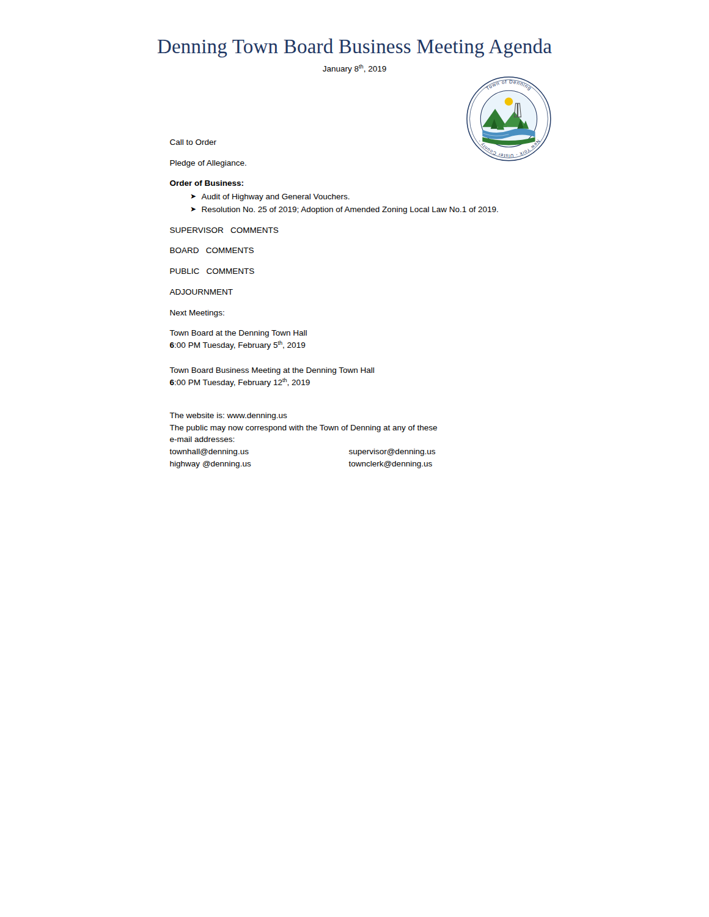Denning Town Board Business Meeting Agenda
January 8th, 2019
Town of Denning New York - Ulster County -
Call to Order
Pledge of Allegiance.
Order of Business:
Audit of Highway and General Vouchers.
Resolution No. 25 of 2019; Adoption of Amended Zoning Local Law No.1 of 2019.
SUPERVISOR COMMENTS
BOARD COMMENTS
PUBLIC COMMENTS
ADJOURNMENT
Next Meetings:
Town Board at the Denning Town Hall
6:00 PM Tuesday, February 5th, 2019
Town Board Business Meeting at the Denning Town Hall
6:00 PM Tuesday, February 12th, 2019
The website is: www.denning.us
The public may now correspond with the Town of Denning at any of these
e-mail addresses:
townhall@denning.us
supervisor@denning.us
highway @denning.us
townclerk@denning.us